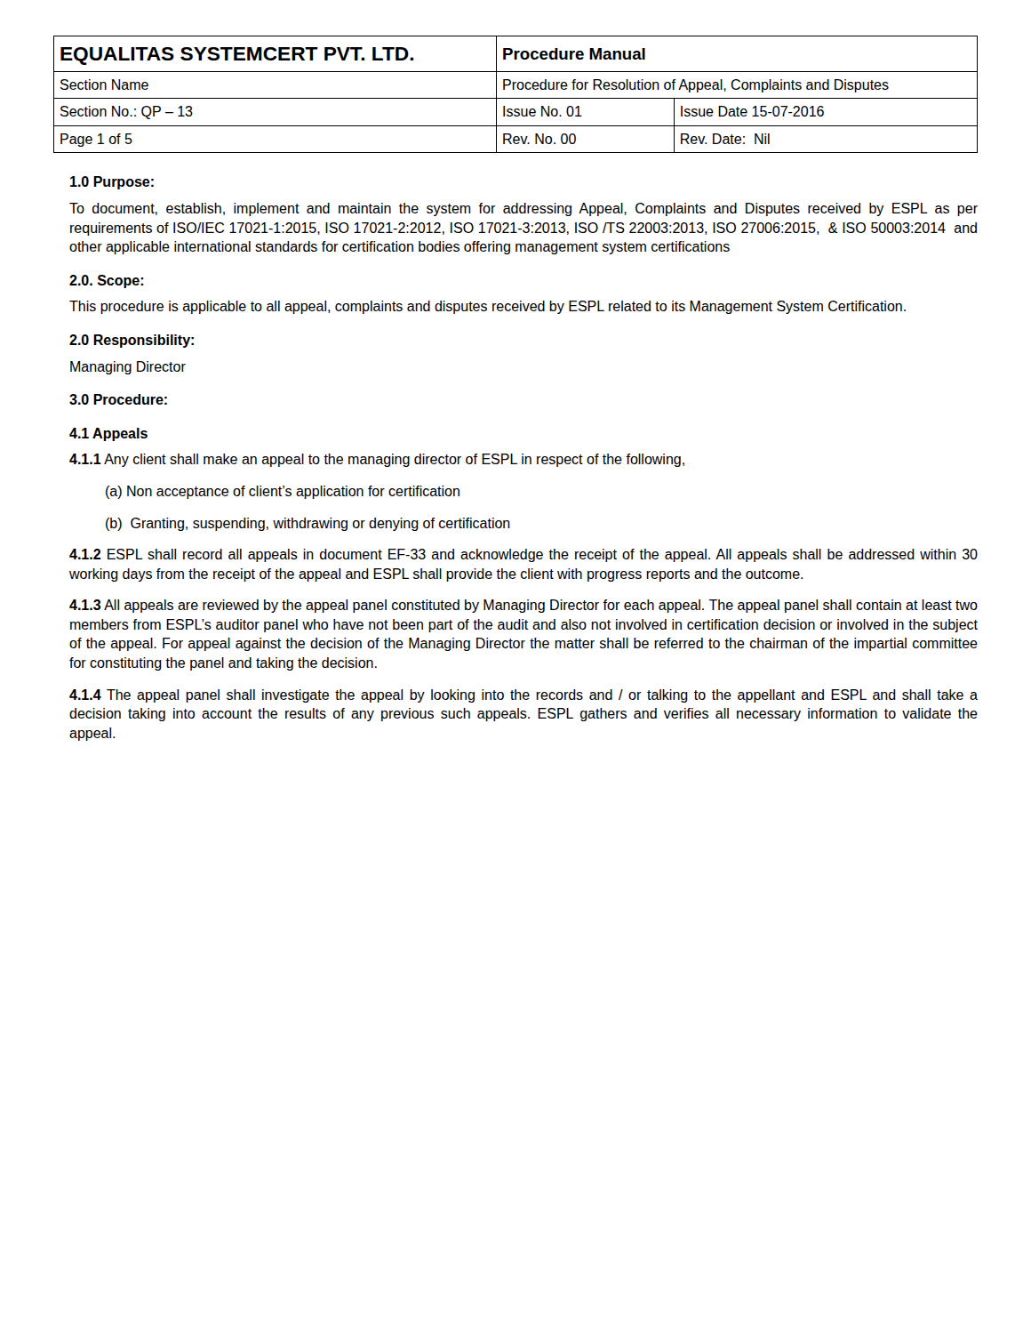| EQUALITAS SYSTEMCERT PVT. LTD. | Procedure Manual |
| Section Name | Procedure for Resolution of Appeal, Complaints and Disputes |
| Section No.: QP – 13 | Issue No. 01 | Issue Date 15-07-2016 |
| Page 1 of 5 | Rev. No. 00 | Rev. Date: Nil |
1.0 Purpose:
To document, establish, implement and maintain the system for addressing Appeal, Complaints and Disputes received by ESPL as per requirements of ISO/IEC 17021-1:2015, ISO 17021-2:2012, ISO 17021-3:2013, ISO /TS 22003:2013, ISO 27006:2015, & ISO 50003:2014 and other applicable international standards for certification bodies offering management system certifications
2.0. Scope:
This procedure is applicable to all appeal, complaints and disputes received by ESPL related to its Management System Certification.
2.0 Responsibility:
Managing Director
3.0 Procedure:
4.1 Appeals
4.1.1 Any client shall make an appeal to the managing director of ESPL in respect of the following,
(a) Non acceptance of client’s application for certification
(b) Granting, suspending, withdrawing or denying of certification
4.1.2 ESPL shall record all appeals in document EF-33 and acknowledge the receipt of the appeal. All appeals shall be addressed within 30 working days from the receipt of the appeal and ESPL shall provide the client with progress reports and the outcome.
4.1.3 All appeals are reviewed by the appeal panel constituted by Managing Director for each appeal. The appeal panel shall contain at least two members from ESPL’s auditor panel who have not been part of the audit and also not involved in certification decision or involved in the subject of the appeal. For appeal against the decision of the Managing Director the matter shall be referred to the chairman of the impartial committee for constituting the panel and taking the decision.
4.1.4 The appeal panel shall investigate the appeal by looking into the records and / or talking to the appellant and ESPL and shall take a decision taking into account the results of any previous such appeals. ESPL gathers and verifies all necessary information to validate the appeal.